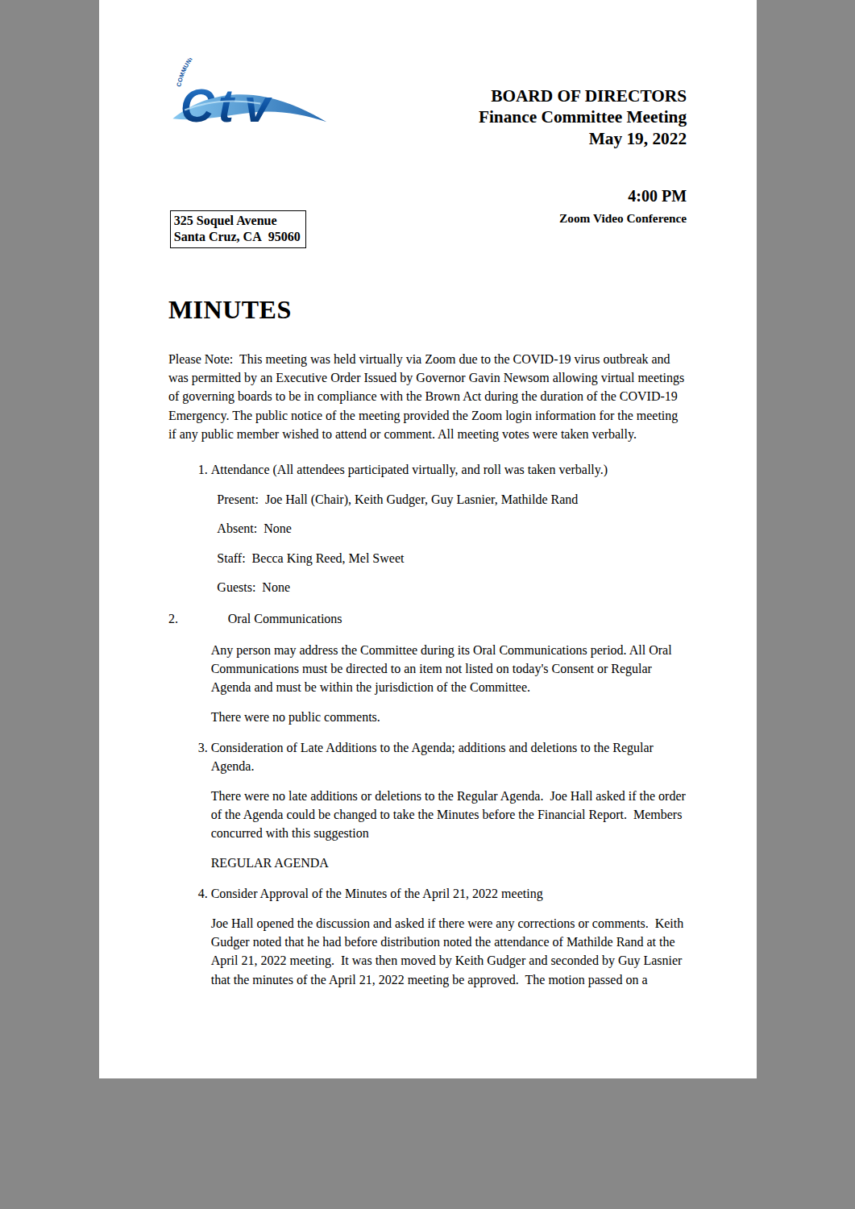COMMUNITY TELEVISION OF SANTA CRUZ COUNTY C t v
BOARD OF DIRECTORS
Finance Committee Meeting
May 19, 2022
4:00 PM
Zoom Video Conference
325 Soquel Avenue
Santa Cruz, CA 95060
MINUTES
Please Note: This meeting was held virtually via Zoom due to the COVID-19 virus outbreak and was permitted by an Executive Order Issued by Governor Gavin Newsom allowing virtual meetings of governing boards to be in compliance with the Brown Act during the duration of the COVID-19 Emergency. The public notice of the meeting provided the Zoom login information for the meeting if any public member wished to attend or comment. All meeting votes were taken verbally.
Attendance (All attendees participated virtually, and roll was taken verbally.)
Present: Joe Hall (Chair), Keith Gudger, Guy Lasnier, Mathilde Rand
Absent: None
Staff: Becca King Reed, Mel Sweet
Guests: None
2. Oral Communications
Any person may address the Committee during its Oral Communications period. All Oral Communications must be directed to an item not listed on today's Consent or Regular Agenda and must be within the jurisdiction of the Committee.
There were no public comments.
Consideration of Late Additions to the Agenda; additions and deletions to the Regular Agenda.
There were no late additions or deletions to the Regular Agenda. Joe Hall asked if the order of the Agenda could be changed to take the Minutes before the Financial Report. Members concurred with this suggestion
Regular Agenda
Consider Approval of the Minutes of the April 21, 2022 meeting
Joe Hall opened the discussion and asked if there were any corrections or comments. Keith Gudger noted that he had before distribution noted the attendance of Mathilde Rand at the April 21, 2022 meeting. It was then moved by Keith Gudger and seconded by Guy Lasnier that the minutes of the April 21, 2022 meeting be approved. The motion passed on a